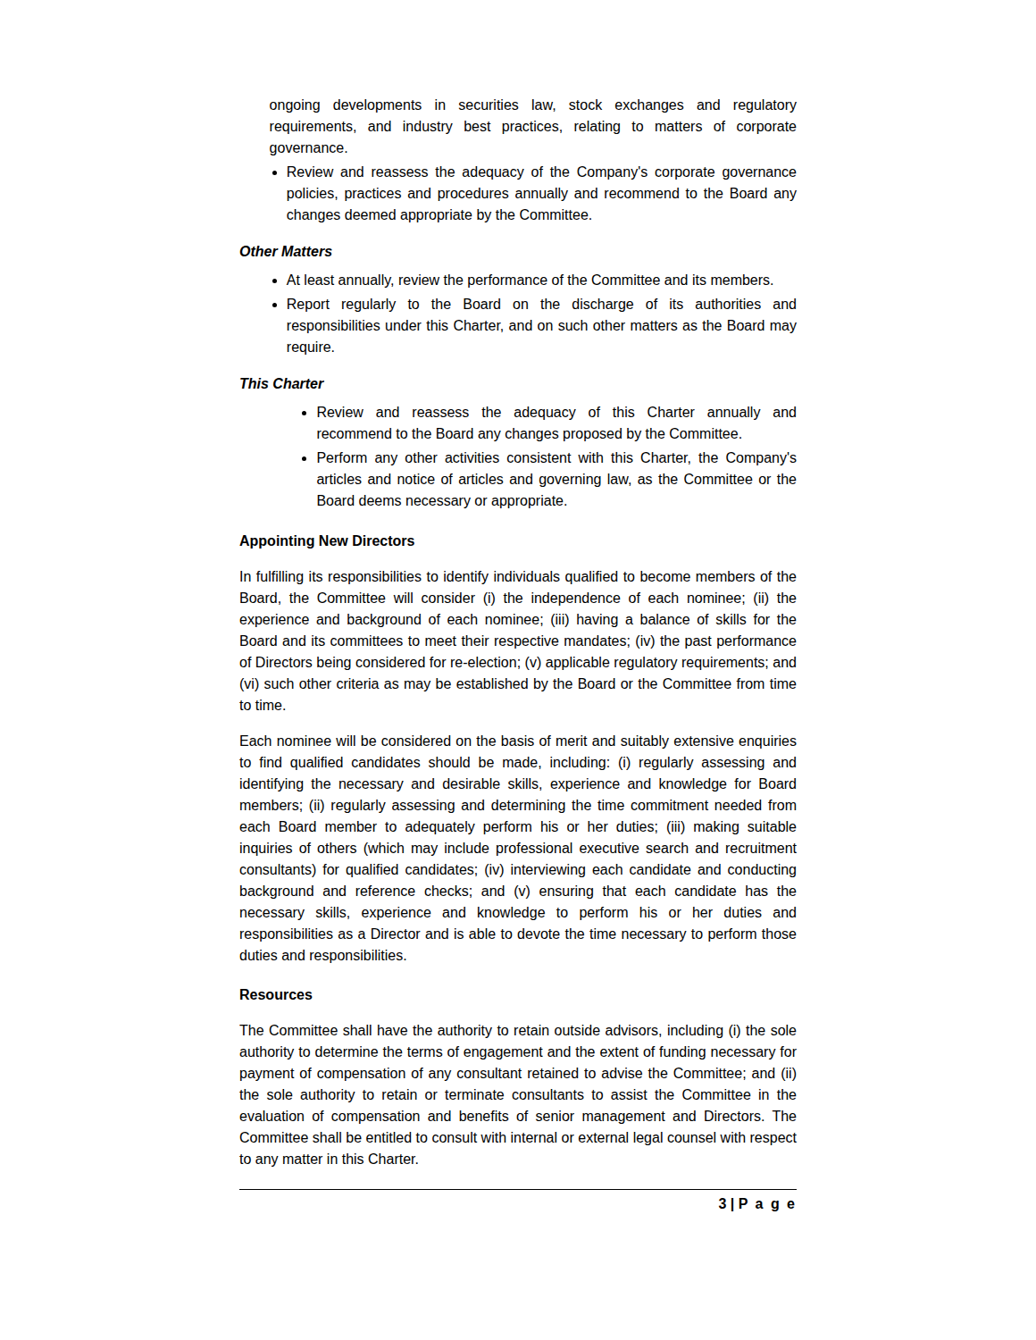ongoing developments in securities law, stock exchanges and regulatory requirements, and industry best practices, relating to matters of corporate governance.
Review and reassess the adequacy of the Company's corporate governance policies, practices and procedures annually and recommend to the Board any changes deemed appropriate by the Committee.
Other Matters
At least annually, review the performance of the Committee and its members.
Report regularly to the Board on the discharge of its authorities and responsibilities under this Charter, and on such other matters as the Board may require.
This Charter
Review and reassess the adequacy of this Charter annually and recommend to the Board any changes proposed by the Committee.
Perform any other activities consistent with this Charter, the Company's articles and notice of articles and governing law, as the Committee or the Board deems necessary or appropriate.
Appointing New Directors
In fulfilling its responsibilities to identify individuals qualified to become members of the Board, the Committee will consider (i) the independence of each nominee; (ii) the experience and background of each nominee; (iii) having a balance of skills for the Board and its committees to meet their respective mandates; (iv) the past performance of Directors being considered for re-election; (v) applicable regulatory requirements; and (vi) such other criteria as may be established by the Board or the Committee from time to time.
Each nominee will be considered on the basis of merit and suitably extensive enquiries to find qualified candidates should be made, including: (i) regularly assessing and identifying the necessary and desirable skills, experience and knowledge for Board members; (ii) regularly assessing and determining the time commitment needed from each Board member to adequately perform his or her duties; (iii) making suitable inquiries of others (which may include professional executive search and recruitment consultants) for qualified candidates; (iv) interviewing each candidate and conducting background and reference checks; and (v) ensuring that each candidate has the necessary skills, experience and knowledge to perform his or her duties and responsibilities as a Director and is able to devote the time necessary to perform those duties and responsibilities.
Resources
The Committee shall have the authority to retain outside advisors, including (i) the sole authority to determine the terms of engagement and the extent of funding necessary for payment of compensation of any consultant retained to advise the Committee; and (ii) the sole authority to retain or terminate consultants to assist the Committee in the evaluation of compensation and benefits of senior management and Directors. The Committee shall be entitled to consult with internal or external legal counsel with respect to any matter in this Charter.
3 | P a g e